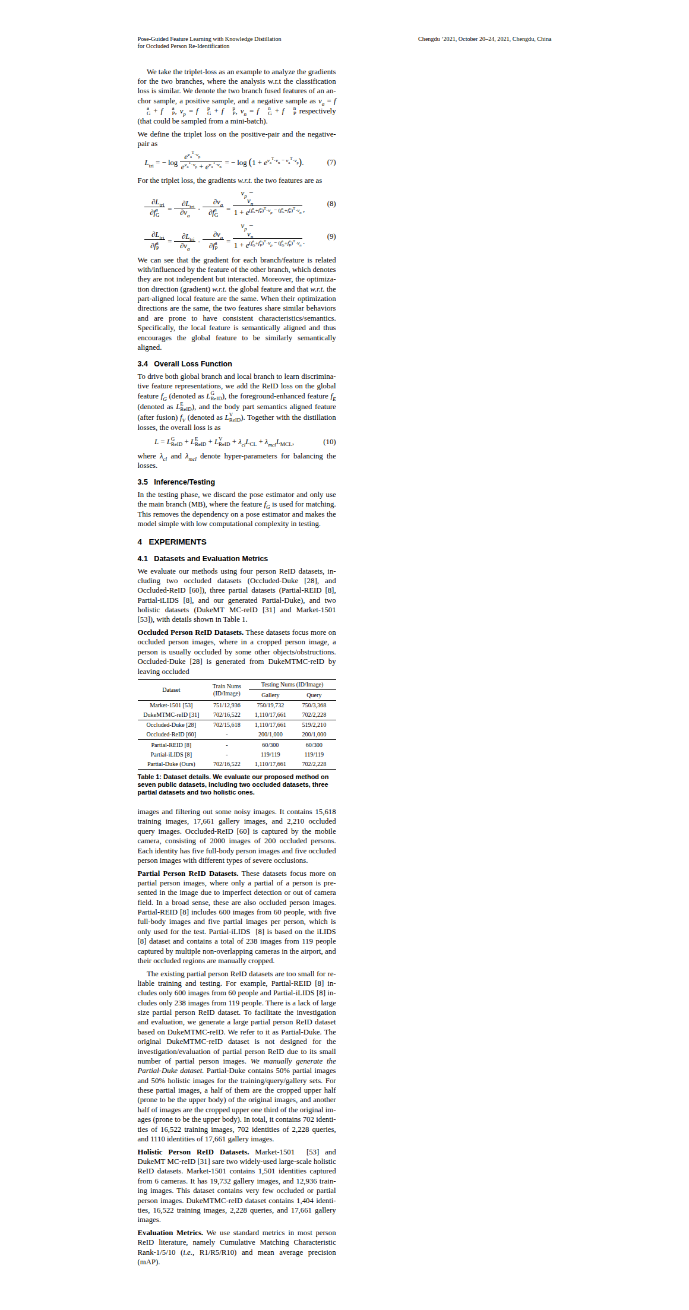Pose-Guided Feature Learning with Knowledge Distillation
for Occluded Person Re-Identification
Chengdu ’2021, October 20–24, 2021, Chengdu, China
We take the triplet-loss as an example to analyze the gradients for the two branches, where the analysis w.r.t the classification loss is similar. We denote the two branch fused features of an anchor sample, a positive sample, and a negative sample as va = faG + faP, vp = fpG + fpP, vn = fnG + fnP respectively (that could be sampled from a mini-batch).
We define the triplet loss on the positive-pair and the negative-pair as
Ltri = − log evaT·vp evaT·vp + evaT·vn = − log (1 + evaT·vn − vaT·vp).
(7)
For the triplet loss, the gradients w.r.t. the two features are as
∂Ltri ∂faG = ∂Ltri ∂va · ∂va ∂faG = vp − vn 1 + e(faG+faP)T·vp − (faG+faP)T·vn ,
(8)
∂Ltri ∂faP = ∂Ltri ∂va · ∂va ∂faP = vp − vn 1 + e(faG+faP)T·vp − (faG+faP)T·vn .
(9)
We can see that the gradient for each branch/feature is related with/influenced by the feature of the other branch, which denotes they are not independent but interacted. Moreover, the optimization direction (gradient) w.r.t. the global feature and that w.r.t. the part-aligned local feature are the same. When their optimization directions are the same, the two features share similar behaviors and are prone to have consistent characteristics/semantics. Specifically, the local feature is semantically aligned and thus encourages the global feature to be similarly semantically aligned.
3.4 Overall Loss Function
To drive both global branch and local branch to learn discriminative feature representations, we add the ReID loss on the global feature fG (denoted as LGReID), the foreground-enhanced feature fE (denoted as LEReID), and the body part semantics aligned feature (after fusion) fV (denoted as LVReID). Together with the distillation losses, the overall loss is as
L = LGReID + LEReID + LVReID + λcl LCL + λmcl LMCL,
(10)
where λcl and λmcl denote hyper-parameters for balancing the losses.
3.5 Inference/Testing
In the testing phase, we discard the pose estimator and only use the main branch (MB), where the feature fG is used for matching. This removes the dependency on a pose estimator and makes the model simple with low computational complexity in testing.
4 EXPERIMENTS
4.1 Datasets and Evaluation Metrics
We evaluate our methods using four person ReID datasets, including two occluded datasets (Occluded-Duke [28], and Occluded-ReID [60]), three partial datasets (Partial-REID [8], Partial-iLIDS [8], and our generated Partial-Duke), and two holistic datasets (DukeMT MC-reID [31] and Market-1501 [53]), with details shown in Table 1.
Occluded Person ReID Datasets. These datasets focus more on occluded person images, where in a cropped person image, a person is usually occluded by some other objects/obstructions. Occluded-Duke [28] is generated from DukeMTMC-reID by leaving occluded
| Dataset | Train Nums (ID/Image) | Testing Nums (ID/Image) |
| Gallery | Query |
| Market-1501 [53] | 751/12,936 | 750/19,732 | 750/3,368 |
| DukeMTMC-reID [31] | 702/16,522 | 1,110/17,661 | 702/2,228 |
| Occluded-Duke [28] | 702/15,618 | 1,110/17,661 | 519/2,210 |
| Occluded-ReID [60] | - | 200/1,000 | 200/1,000 |
| Partial-REID [8] | - | 60/300 | 60/300 |
| Partial-iLIDS [8] | - | 119/119 | 119/119 |
| Partial-Duke (Ours) | 702/16,522 | 1,110/17,661 | 702/2,228 |
Table 1: Dataset details. We evaluate our proposed method on seven public datasets, including two occluded datasets, three partial datasets and two holistic ones.
images and filtering out some noisy images. It contains 15,618 training images, 17,661 gallery images, and 2,210 occluded query images. Occluded-ReID [60] is captured by the mobile camera, consisting of 2000 images of 200 occluded persons. Each identity has five full-body person images and five occluded person images with different types of severe occlusions.
Partial Person ReID Datasets. These datasets focus more on partial person images, where only a partial of a person is presented in the image due to imperfect detection or out of camera field. In a broad sense, these are also occluded person images. Partial-REID [8] includes 600 images from 60 people, with five full-body images and five partial images per person, which is only used for the test. Partial-iLIDS [8] is based on the iLIDS [8] dataset and contains a total of 238 images from 119 people captured by multiple non-overlapping cameras in the airport, and their occluded regions are manually cropped.
The existing partial person ReID datasets are too small for reliable training and testing. For example, Partial-REID [8] includes only 600 images from 60 people and Partial-iLIDS [8] includes only 238 images from 119 people. There is a lack of large size partial person ReID dataset. To facilitate the investigation and evaluation, we generate a large partial person ReID dataset based on DukeMTMC-reID. We refer to it as Partial-Duke. The original DukeMTMC-reID dataset is not designed for the investigation/evaluation of partial person ReID due to its small number of partial person images. We manually generate the Partial-Duke dataset. Partial-Duke contains 50% partial images and 50% holistic images for the training/query/gallery sets. For these partial images, a half of them are the cropped upper half (prone to be the upper body) of the original images, and another half of images are the cropped upper one third of the original images (prone to be the upper body). In total, it contains 702 identities of 16,522 training images, 702 identities of 2,228 queries, and 1110 identities of 17,661 gallery images.
Holistic Person ReID Datasets. Market-1501 [53] and DukeMT MC-reID [31] sare two widely-used large-scale holistic ReID datasets. Market-1501 contains 1,501 identities captured from 6 cameras. It has 19,732 gallery images, and 12,936 training images. This dataset contains very few occluded or partial person images. DukeMTMC-reID dataset contains 1,404 identities, 16,522 training images, 2,228 queries, and 17,661 gallery images.
Evaluation Metrics. We use standard metrics in most person ReID literature, namely Cumulative Matching Characteristic Rank-1/5/10 (i.e., R1/R5/R10) and mean average precision (mAP).